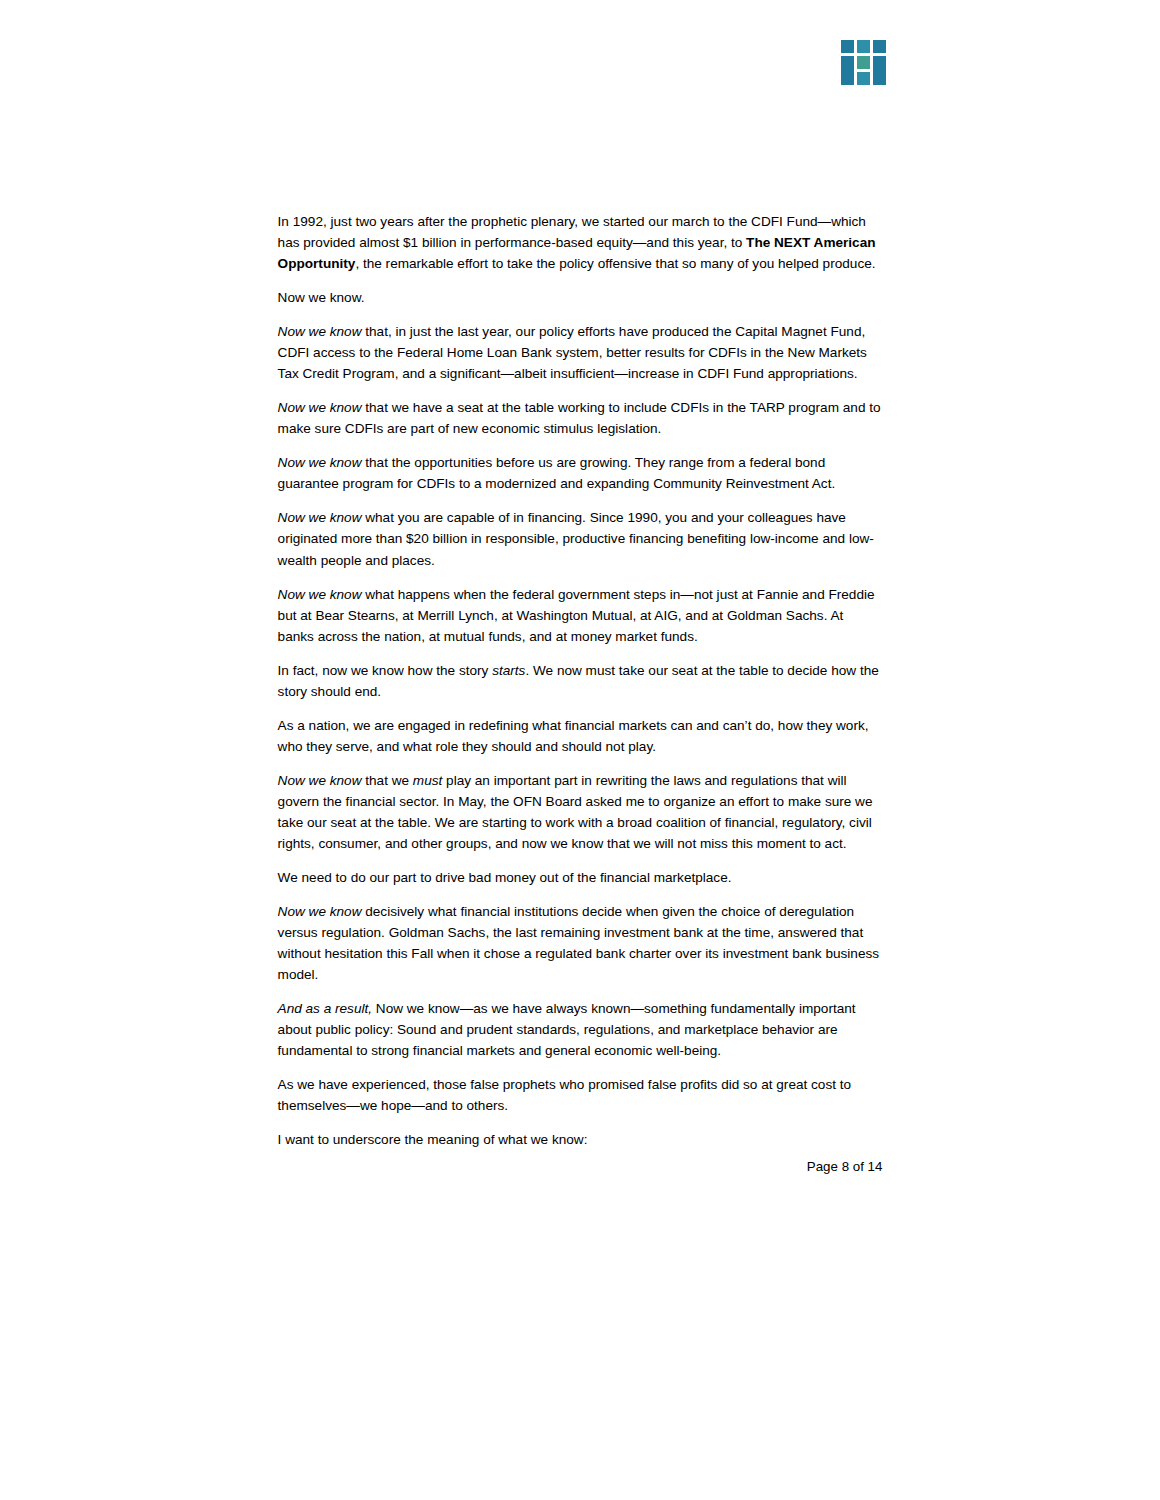In 1992, just two years after the prophetic plenary, we started our march to the CDFI Fund—which has provided almost $1 billion in performance-based equity—and this year, to The NEXT American Opportunity, the remarkable effort to take the policy offensive that so many of you helped produce.
Now we know.
Now we know that, in just the last year, our policy efforts have produced the Capital Magnet Fund, CDFI access to the Federal Home Loan Bank system, better results for CDFIs in the New Markets Tax Credit Program, and a significant—albeit insufficient—increase in CDFI Fund appropriations.
Now we know that we have a seat at the table working to include CDFIs in the TARP program and to make sure CDFIs are part of new economic stimulus legislation.
Now we know that the opportunities before us are growing. They range from a federal bond guarantee program for CDFIs to a modernized and expanding Community Reinvestment Act.
Now we know what you are capable of in financing. Since 1990, you and your colleagues have originated more than $20 billion in responsible, productive financing benefiting low-income and low-wealth people and places.
Now we know what happens when the federal government steps in—not just at Fannie and Freddie but at Bear Stearns, at Merrill Lynch, at Washington Mutual, at AIG, and at Goldman Sachs. At banks across the nation, at mutual funds, and at money market funds.
In fact, now we know how the story starts. We now must take our seat at the table to decide how the story should end.
As a nation, we are engaged in redefining what financial markets can and can’t do, how they work, who they serve, and what role they should and should not play.
Now we know that we must play an important part in rewriting the laws and regulations that will govern the financial sector. In May, the OFN Board asked me to organize an effort to make sure we take our seat at the table. We are starting to work with a broad coalition of financial, regulatory, civil rights, consumer, and other groups, and now we know that we will not miss this moment to act.
We need to do our part to drive bad money out of the financial marketplace.
Now we know decisively what financial institutions decide when given the choice of deregulation versus regulation. Goldman Sachs, the last remaining investment bank at the time, answered that without hesitation this Fall when it chose a regulated bank charter over its investment bank business model.
And as a result, Now we know—as we have always known—something fundamentally important about public policy: Sound and prudent standards, regulations, and marketplace behavior are fundamental to strong financial markets and general economic well-being.
As we have experienced, those false prophets who promised false profits did so at great cost to themselves—we hope—and to others.
I want to underscore the meaning of what we know:
Page 8 of 14